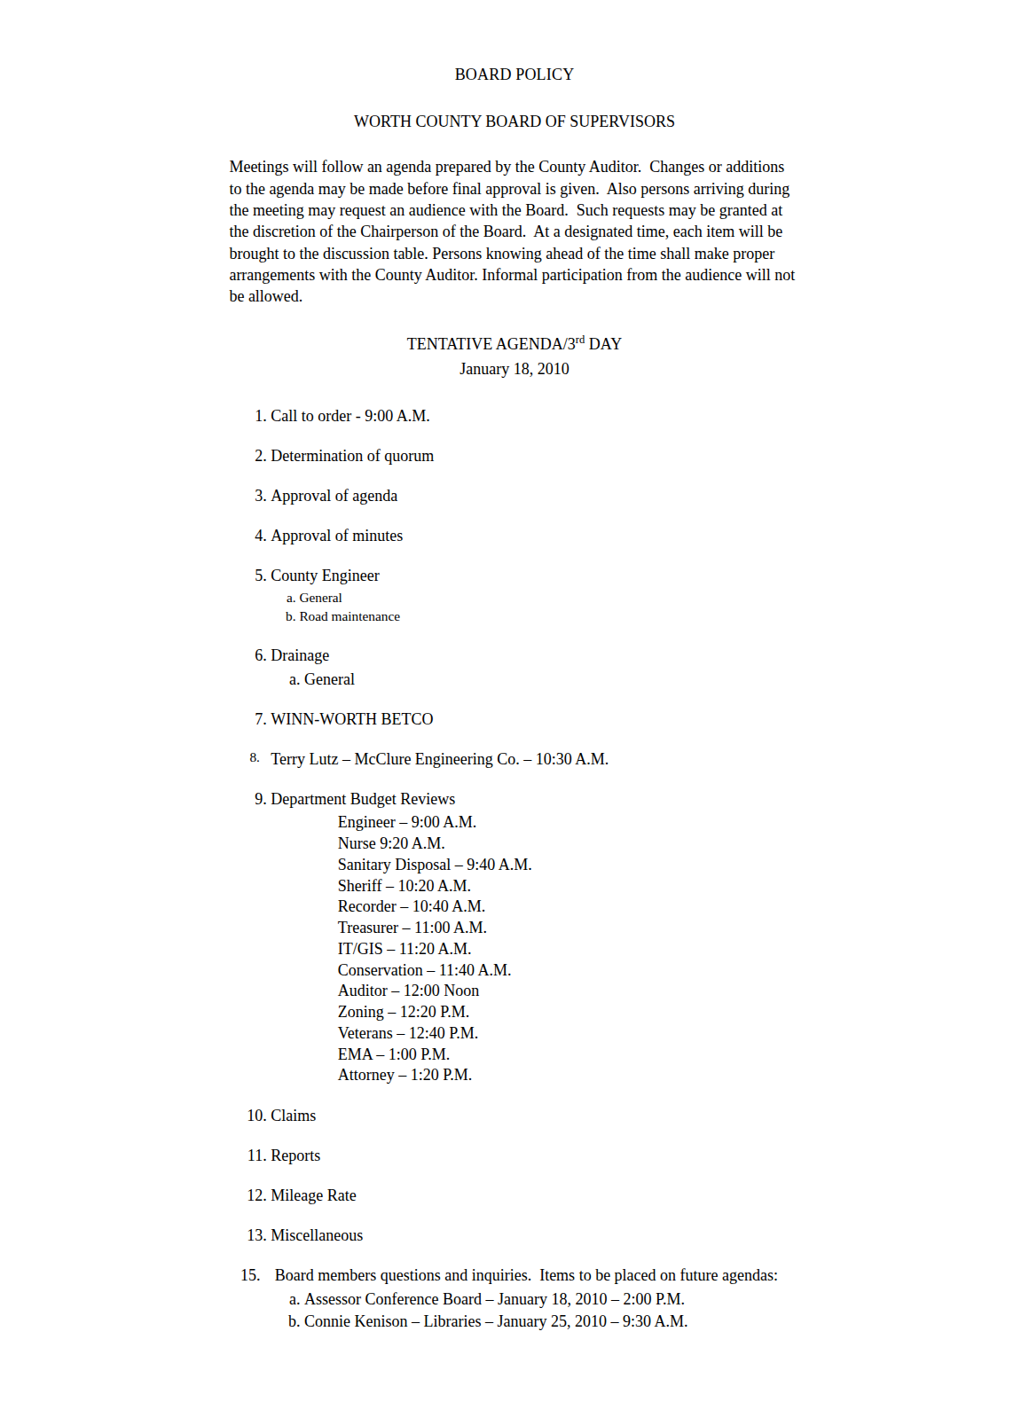BOARD POLICY
WORTH COUNTY BOARD OF SUPERVISORS
Meetings will follow an agenda prepared by the County Auditor. Changes or additions to the agenda may be made before final approval is given. Also persons arriving during the meeting may request an audience with the Board. Such requests may be granted at the discretion of the Chairperson of the Board. At a designated time, each item will be brought to the discussion table. Persons knowing ahead of the time shall make proper arrangements with the County Auditor. Informal participation from the audience will not be allowed.
TENTATIVE AGENDA/3rd DAY
January 18, 2010
Call to order - 9:00 A.M.
Determination of quorum
Approval of agenda
Approval of minutes
County Engineer
General
Road maintenance
Drainage
General
WINN-WORTH BETCO
Terry Lutz – McClure Engineering Co. – 10:30 A.M.
Department Budget Reviews
Engineer – 9:00 A.M.
Nurse 9:20 A.M.
Sanitary Disposal – 9:40 A.M.
Sheriff – 10:20 A.M.
Recorder – 10:40 A.M.
Treasurer – 11:00 A.M.
IT/GIS – 11:20 A.M.
Conservation – 11:40 A.M.
Auditor – 12:00 Noon
Zoning – 12:20 P.M.
Veterans – 12:40 P.M.
EMA – 1:00 P.M.
Attorney – 1:20 P.M.
Claims
Reports
Mileage Rate
Miscellaneous
Board members questions and inquiries. Items to be placed on future agendas:
Assessor Conference Board – January 18, 2010 – 2:00 P.M.
Connie Kenison – Libraries – January 25, 2010 – 9:30 A.M.